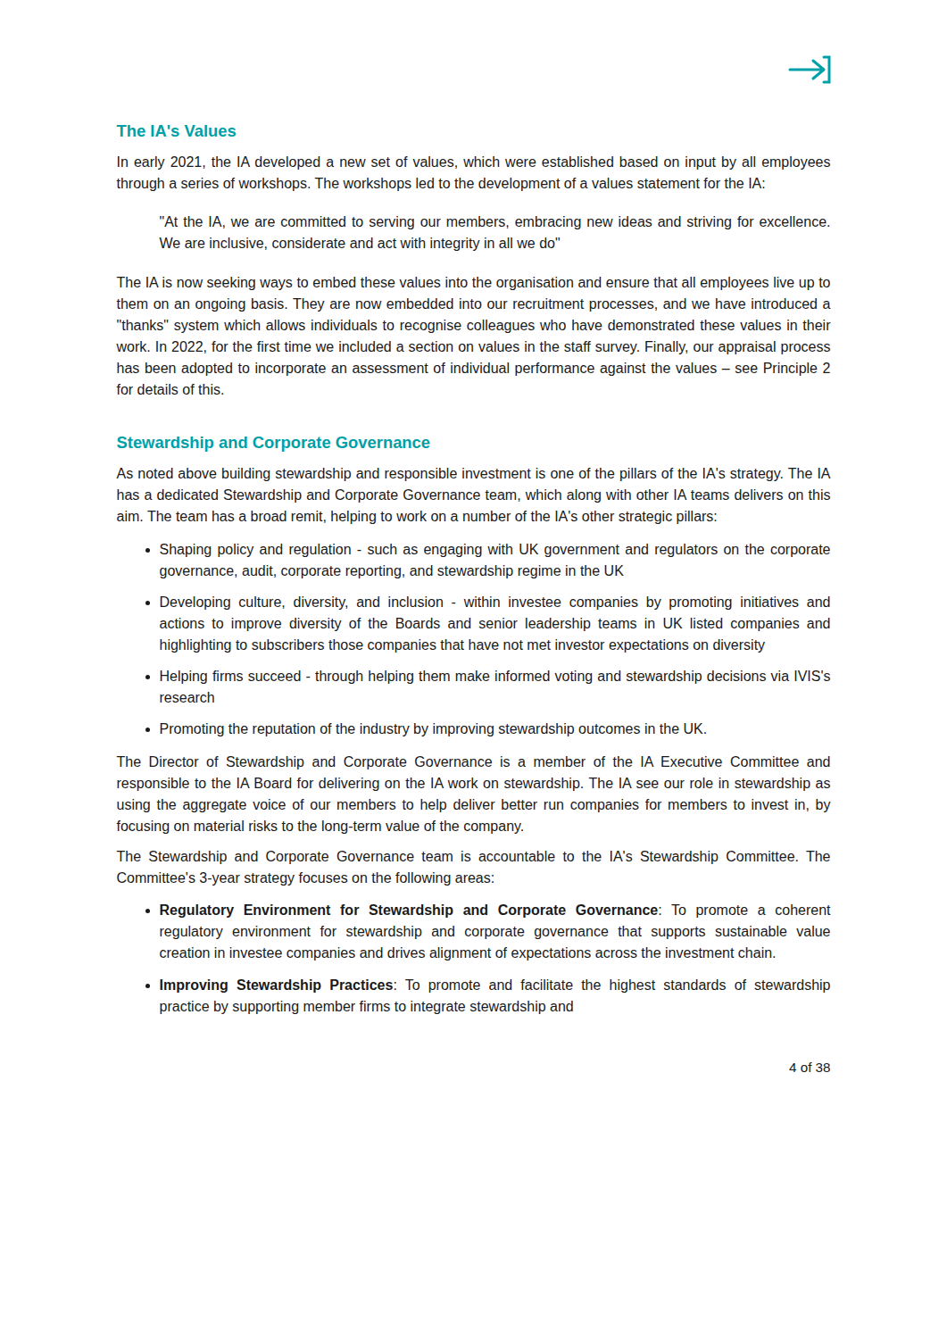The IA's Values
In early 2021, the IA developed a new set of values, which were established based on input by all employees through a series of workshops. The workshops led to the development of a values statement for the IA:
"At the IA, we are committed to serving our members, embracing new ideas and striving for excellence. We are inclusive, considerate and act with integrity in all we do"
The IA is now seeking ways to embed these values into the organisation and ensure that all employees live up to them on an ongoing basis. They are now embedded into our recruitment processes, and we have introduced a "thanks" system which allows individuals to recognise colleagues who have demonstrated these values in their work. In 2022, for the first time we included a section on values in the staff survey. Finally, our appraisal process has been adopted to incorporate an assessment of individual performance against the values – see Principle 2 for details of this.
Stewardship and Corporate Governance
As noted above building stewardship and responsible investment is one of the pillars of the IA's strategy. The IA has a dedicated Stewardship and Corporate Governance team, which along with other IA teams delivers on this aim. The team has a broad remit, helping to work on a number of the IA's other strategic pillars:
Shaping policy and regulation - such as engaging with UK government and regulators on the corporate governance, audit, corporate reporting, and stewardship regime in the UK
Developing culture, diversity, and inclusion - within investee companies by promoting initiatives and actions to improve diversity of the Boards and senior leadership teams in UK listed companies and highlighting to subscribers those companies that have not met investor expectations on diversity
Helping firms succeed - through helping them make informed voting and stewardship decisions via IVIS's research
Promoting the reputation of the industry by improving stewardship outcomes in the UK.
The Director of Stewardship and Corporate Governance is a member of the IA Executive Committee and responsible to the IA Board for delivering on the IA work on stewardship. The IA see our role in stewardship as using the aggregate voice of our members to help deliver better run companies for members to invest in, by focusing on material risks to the long-term value of the company.
The Stewardship and Corporate Governance team is accountable to the IA's Stewardship Committee. The Committee's 3-year strategy focuses on the following areas:
Regulatory Environment for Stewardship and Corporate Governance: To promote a coherent regulatory environment for stewardship and corporate governance that supports sustainable value creation in investee companies and drives alignment of expectations across the investment chain.
Improving Stewardship Practices: To promote and facilitate the highest standards of stewardship practice by supporting member firms to integrate stewardship and
4 of 38